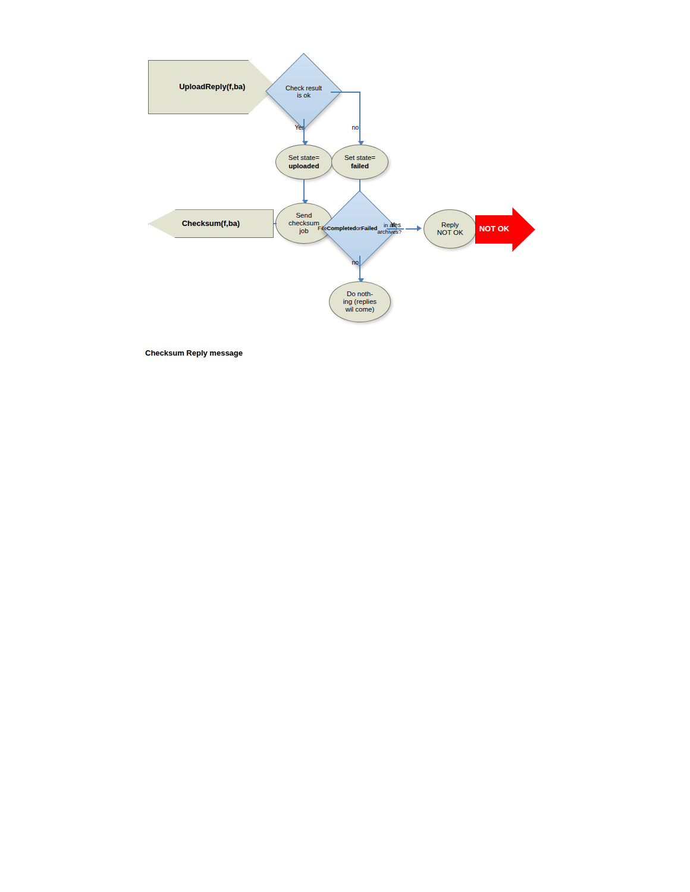UploadReply(f,ba)
Check result
is ok
Yes
no
Set state=
uploaded
Set state=
failed
Send
checksum
job
Checksum(f,ba)
File
Completed or
Failed in all
archives?
Yes
no
Reply
NOT OK
NOT OK
Do noth-
ing (replies
wil come)
Checksum Reply message